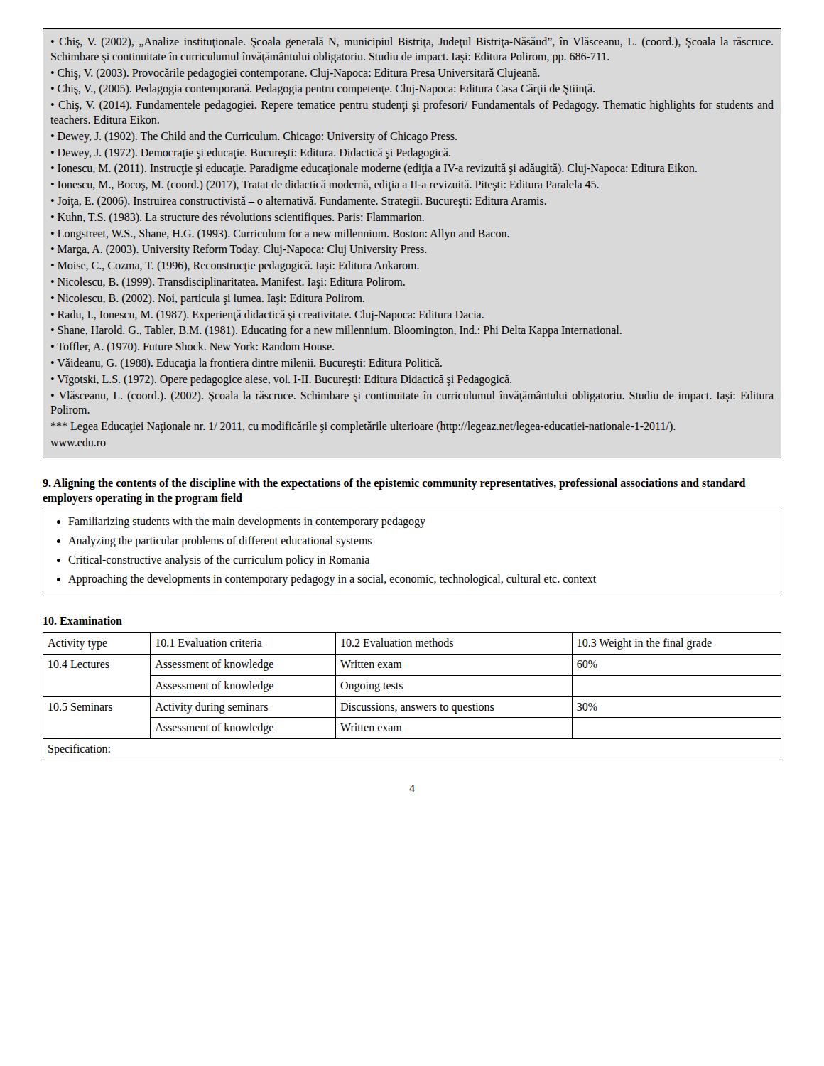• Chiş, V. (2002), „Analize instituţionale. Şcoala generală N, municipiul Bistriţa, Judeţul Bistriţa-Năsăud”, în Vlăsceanu, L. (coord.), Şcoala la răscruce. Schimbare şi continuitate în curriculumul învăţământului obligatoriu. Studiu de impact. Iaşi: Editura Polirom, pp. 686-711.
• Chiş, V. (2003). Provocările pedagogiei contemporane. Cluj-Napoca: Editura Presa Universitară Clujeană.
• Chiş, V., (2005). Pedagogia contemporană. Pedagogia pentru competenţe. Cluj-Napoca: Editura Casa Cărţii de Ştiinţă.
• Chiş, V. (2014). Fundamentele pedagogiei. Repere tematice pentru studenţi şi profesori/ Fundamentals of Pedagogy. Thematic highlights for students and teachers. Editura Eikon.
• Dewey, J. (1902). The Child and the Curriculum. Chicago: University of Chicago Press.
• Dewey, J. (1972). Democraţie şi educaţie. Bucureşti: Editura. Didactică şi Pedagogică.
• Ionescu, M. (2011). Instrucţie şi educaţie. Paradigme educaţionale moderne (ediţia a IV-a revizuită şi adăugită). Cluj-Napoca: Editura Eikon.
• Ionescu, M., Bocoş, M. (coord.) (2017), Tratat de didactică modernă, ediţia a II-a revizuită. Piteşti: Editura Paralela 45.
• Joiţa, E. (2006). Instruirea constructivistă – o alternativă. Fundamente. Strategii. Bucureşti: Editura Aramis.
• Kuhn, T.S. (1983). La structure des révolutions scientifiques. Paris: Flammarion.
• Longstreet, W.S., Shane, H.G. (1993). Curriculum for a new millennium. Boston: Allyn and Bacon.
• Marga, A. (2003). University Reform Today. Cluj-Napoca: Cluj University Press.
• Moise, C., Cozma, T. (1996), Reconstrucţie pedagogică. Iaşi: Editura Ankarom.
• Nicolescu, B. (1999). Transdisciplinaritatea. Manifest. Iaşi: Editura Polirom.
• Nicolescu, B. (2002). Noi, particula şi lumea. Iaşi: Editura Polirom.
• Radu, I., Ionescu, M. (1987). Experienţă didactică şi creativitate. Cluj-Napoca: Editura Dacia.
• Shane, Harold. G., Tabler, B.M. (1981). Educating for a new millennium. Bloomington, Ind.: Phi Delta Kappa International.
• Toffler, A. (1970). Future Shock. New York: Random House.
• Văideanu, G. (1988). Educaţia la frontiera dintre milenii. Bucureşti: Editura Politică.
• Vîgotski, L.S. (1972). Opere pedagogice alese, vol. I-II. Bucureşti: Editura Didactică şi Pedagogică.
• Vlăsceanu, L. (coord.). (2002). Şcoala la răscruce. Schimbare şi continuitate în curriculumul învăţământului obligatoriu. Studiu de impact. Iaşi: Editura Polirom.
*** Legea Educaţiei Naţionale nr. 1/ 2011, cu modificările şi completările ulterioare (http://legeaz.net/legea-educatiei-nationale-1-2011/).
www.edu.ro
9. Aligning the contents of the discipline with the expectations of the epistemic community representatives, professional associations and standard employers operating in the program field
| Familiarizing students with the main developments in contemporary pedagogy Analyzing the particular problems of different educational systems Critical-constructive analysis of the curriculum policy in Romania Approaching the developments in contemporary pedagogy in a social, economic, technological, cultural etc. context |
10. Examination
| Activity type | 10.1 Evaluation criteria | 10.2 Evaluation methods | 10.3 Weight in the final grade |
| 10.4 Lectures | Assessment of knowledge | Written exam | 60% |
| Assessment of knowledge | Ongoing tests | |
| 10.5 Seminars | Activity during seminars | Discussions, answers to questions | 30% |
| Assessment of knowledge | Written exam | |
| Specification: |
4